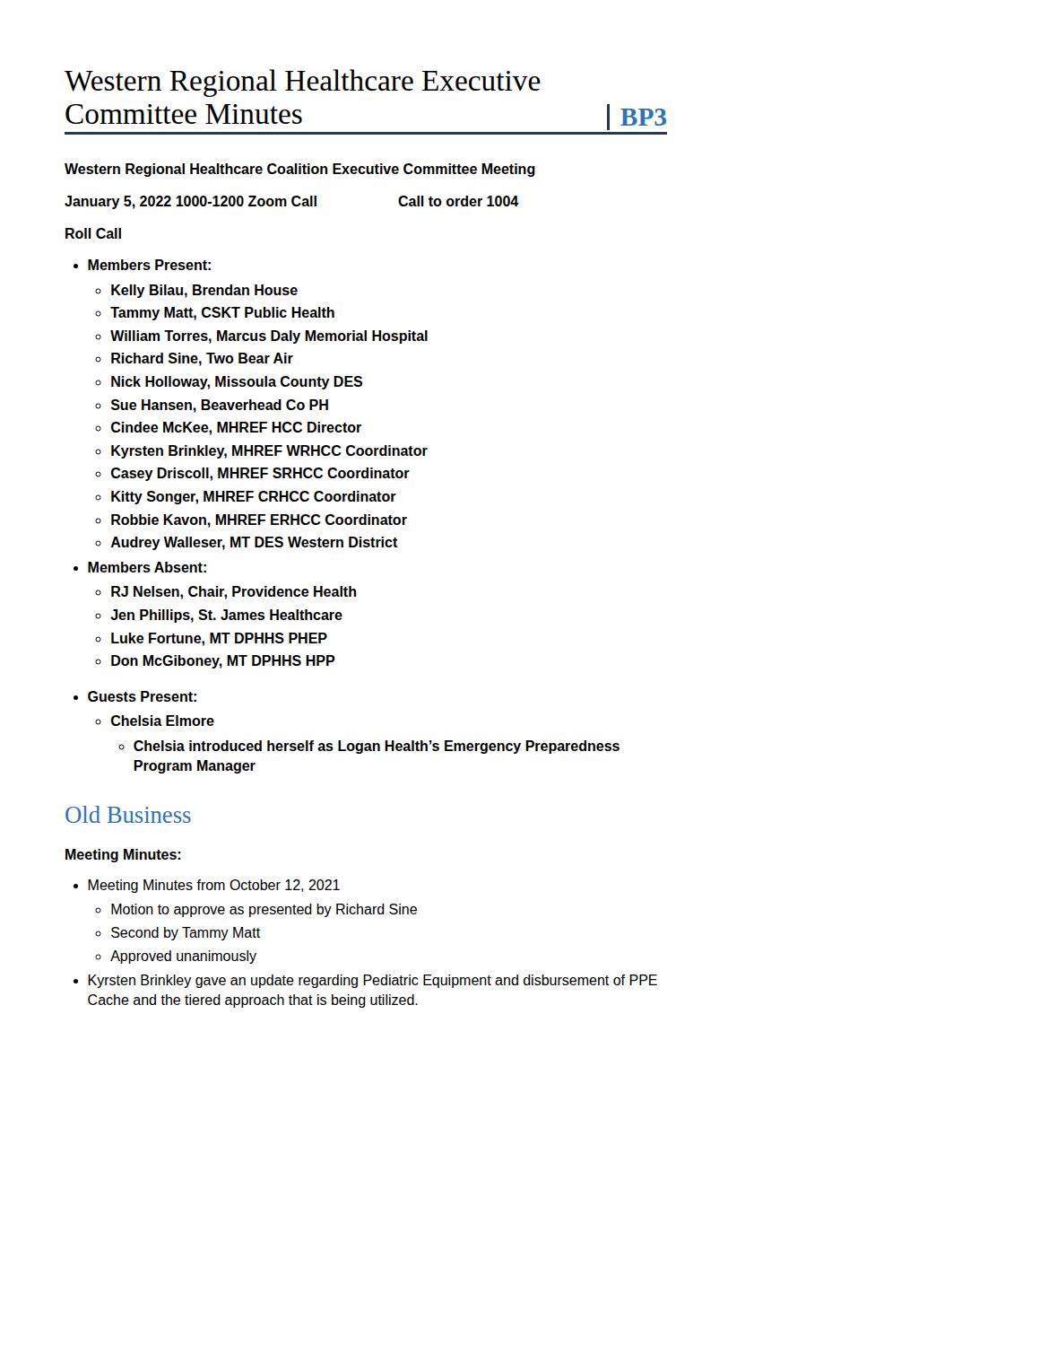Western Regional Healthcare Executive Committee Minutes
BP3
Western Regional Healthcare Coalition Executive Committee Meeting
January 5, 2022 1000-1200 Zoom Call Call to order 1004
Roll Call
Members Present:
Kelly Bilau, Brendan House
Tammy Matt, CSKT Public Health
William Torres, Marcus Daly Memorial Hospital
Richard Sine, Two Bear Air
Nick Holloway, Missoula County DES
Sue Hansen, Beaverhead Co PH
Cindee McKee, MHREF HCC Director
Kyrsten Brinkley, MHREF WRHCC Coordinator
Casey Driscoll, MHREF SRHCC Coordinator
Kitty Songer, MHREF CRHCC Coordinator
Robbie Kavon, MHREF ERHCC Coordinator
Audrey Walleser, MT DES Western District
Members Absent:
RJ Nelsen, Chair, Providence Health
Jen Phillips, St. James Healthcare
Luke Fortune, MT DPHHS PHEP
Don McGiboney, MT DPHHS HPP
Guests Present:
Chelsia Elmore
Chelsia introduced herself as Logan Health’s Emergency Preparedness Program Manager
Old Business
Meeting Minutes:
Meeting Minutes from October 12, 2021
Motion to approve as presented by Richard Sine
Second by Tammy Matt
Approved unanimously
Kyrsten Brinkley gave an update regarding Pediatric Equipment and disbursement of PPE Cache and the tiered approach that is being utilized.